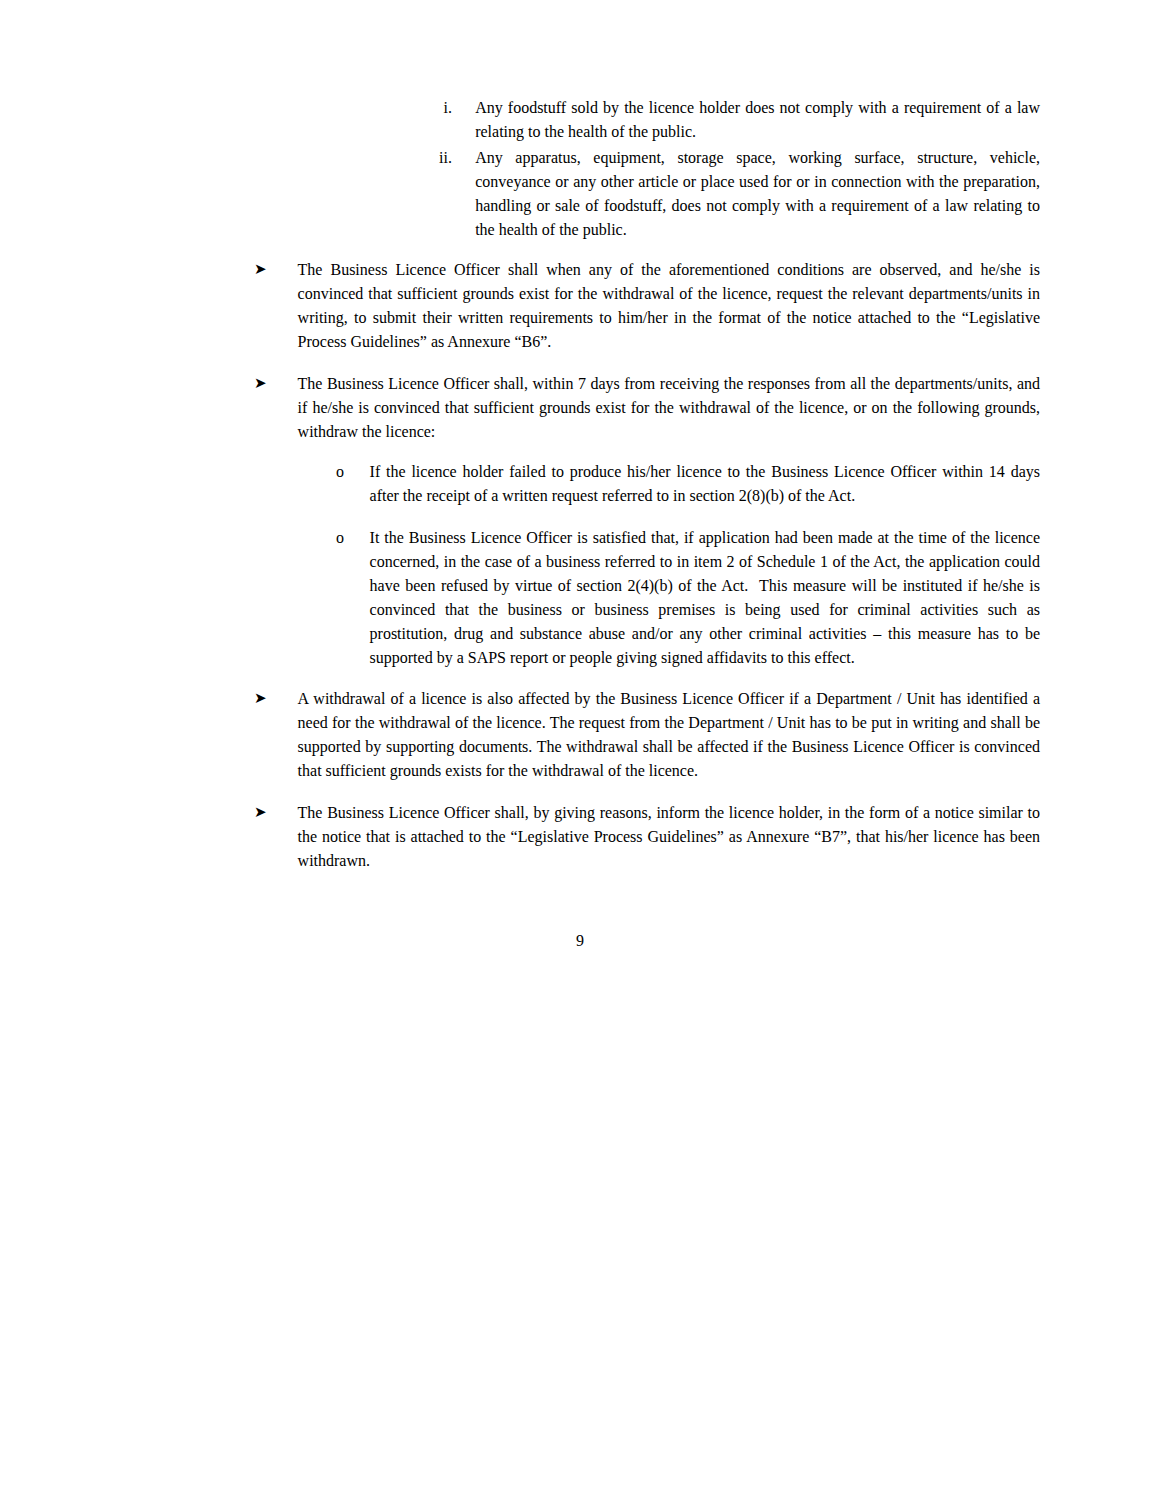Any foodstuff sold by the licence holder does not comply with a requirement of a law relating to the health of the public.
Any apparatus, equipment, storage space, working surface, structure, vehicle, conveyance or any other article or place used for or in connection with the preparation, handling or sale of foodstuff, does not comply with a requirement of a law relating to the health of the public.
The Business Licence Officer shall when any of the aforementioned conditions are observed, and he/she is convinced that sufficient grounds exist for the withdrawal of the licence, request the relevant departments/units in writing, to submit their written requirements to him/her in the format of the notice attached to the “Legislative Process Guidelines” as Annexure “B6”.
The Business Licence Officer shall, within 7 days from receiving the responses from all the departments/units, and if he/she is convinced that sufficient grounds exist for the withdrawal of the licence, or on the following grounds, withdraw the licence:
If the licence holder failed to produce his/her licence to the Business Licence Officer within 14 days after the receipt of a written request referred to in section 2(8)(b) of the Act.
It the Business Licence Officer is satisfied that, if application had been made at the time of the licence concerned, in the case of a business referred to in item 2 of Schedule 1 of the Act, the application could have been refused by virtue of section 2(4)(b) of the Act. This measure will be instituted if he/she is convinced that the business or business premises is being used for criminal activities such as prostitution, drug and substance abuse and/or any other criminal activities – this measure has to be supported by a SAPS report or people giving signed affidavits to this effect.
A withdrawal of a licence is also affected by the Business Licence Officer if a Department / Unit has identified a need for the withdrawal of the licence. The request from the Department / Unit has to be put in writing and shall be supported by supporting documents. The withdrawal shall be affected if the Business Licence Officer is convinced that sufficient grounds exists for the withdrawal of the licence.
The Business Licence Officer shall, by giving reasons, inform the licence holder, in the form of a notice similar to the notice that is attached to the “Legislative Process Guidelines” as Annexure “B7”, that his/her licence has been withdrawn.
9